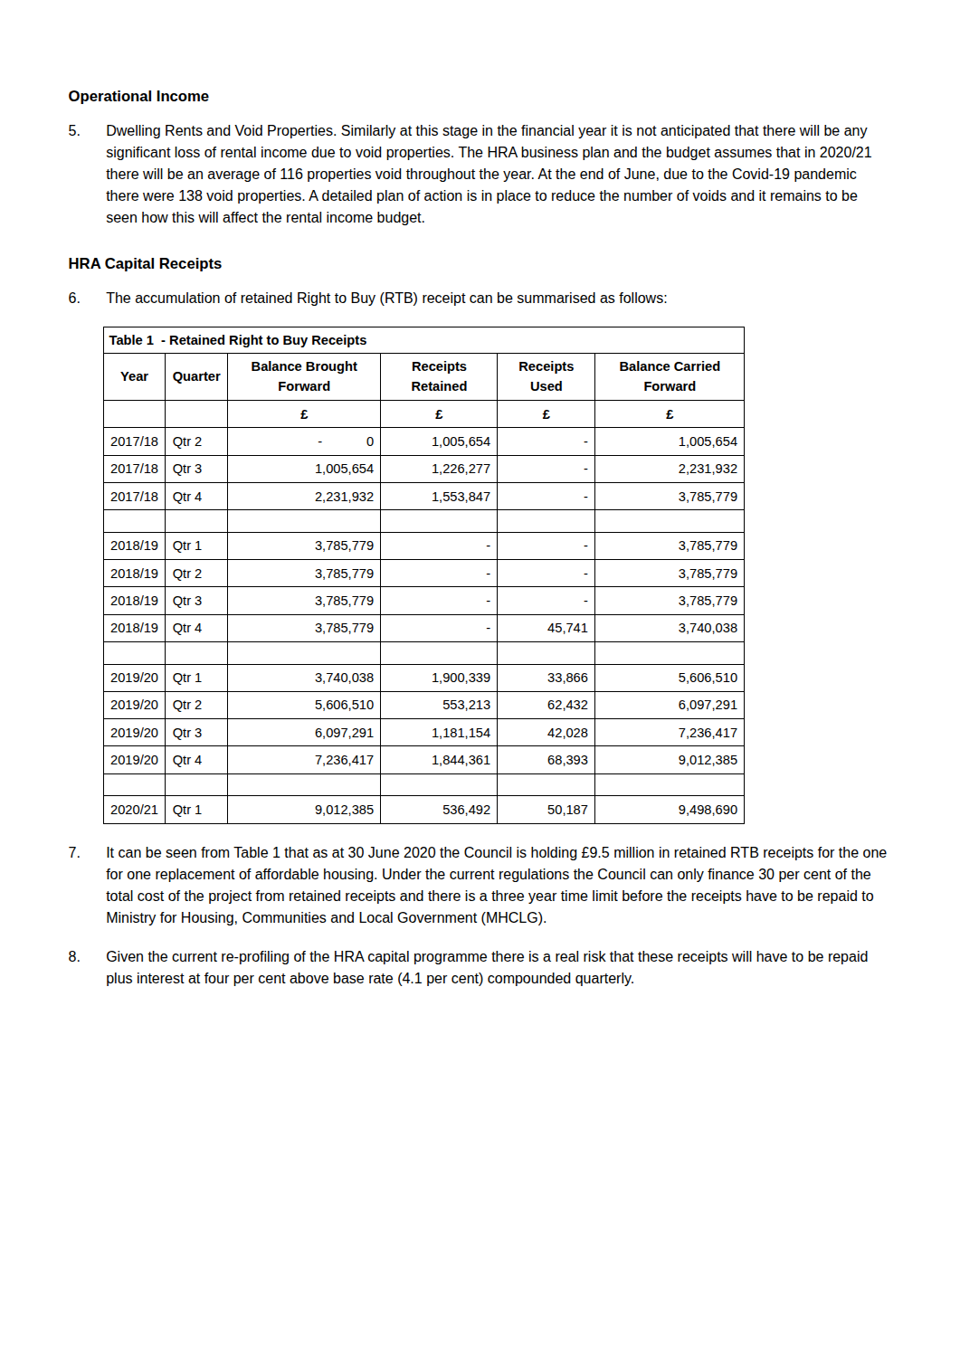Operational Income
Dwelling Rents and Void Properties. Similarly at this stage in the financial year it is not anticipated that there will be any significant loss of rental income due to void properties. The HRA business plan and the budget assumes that in 2020/21 there will be an average of 116 properties void throughout the year. At the end of June, due to the Covid-19 pandemic there were 138 void properties. A detailed plan of action is in place to reduce the number of voids and it remains to be seen how this will affect the rental income budget.
HRA Capital Receipts
The accumulation of retained Right to Buy (RTB) receipt can be summarised as follows:
Table 1 - Retained Right to Buy Receipts
| Year | Quarter | Balance Brought Forward | Receipts Retained | Receipts Used | Balance Carried Forward |
| --- | --- | --- | --- | --- | --- |
| | | £ | £ | £ | £ |
| 2017/18 | Qtr 2 | - 0 | 1,005,654 | - | 1,005,654 |
| 2017/18 | Qtr 3 | 1,005,654 | 1,226,277 | - | 2,231,932 |
| 2017/18 | Qtr 4 | 2,231,932 | 1,553,847 | - | 3,785,779 |
| 2018/19 | Qtr 1 | 3,785,779 | - | - | 3,785,779 |
| 2018/19 | Qtr 2 | 3,785,779 | - | - | 3,785,779 |
| 2018/19 | Qtr 3 | 3,785,779 | - | - | 3,785,779 |
| 2018/19 | Qtr 4 | 3,785,779 | - | 45,741 | 3,740,038 |
| 2019/20 | Qtr 1 | 3,740,038 | 1,900,339 | 33,866 | 5,606,510 |
| 2019/20 | Qtr 2 | 5,606,510 | 553,213 | 62,432 | 6,097,291 |
| 2019/20 | Qtr 3 | 6,097,291 | 1,181,154 | 42,028 | 7,236,417 |
| 2019/20 | Qtr 4 | 7,236,417 | 1,844,361 | 68,393 | 9,012,385 |
| 2020/21 | Qtr 1 | 9,012,385 | 536,492 | 50,187 | 9,498,690 |
It can be seen from Table 1 that as at 30 June 2020 the Council is holding £9.5 million in retained RTB receipts for the one for one replacement of affordable housing. Under the current regulations the Council can only finance 30 per cent of the total cost of the project from retained receipts and there is a three year time limit before the receipts have to be repaid to Ministry for Housing, Communities and Local Government (MHCLG).
Given the current re-profiling of the HRA capital programme there is a real risk that these receipts will have to be repaid plus interest at four per cent above base rate (4.1 per cent) compounded quarterly.